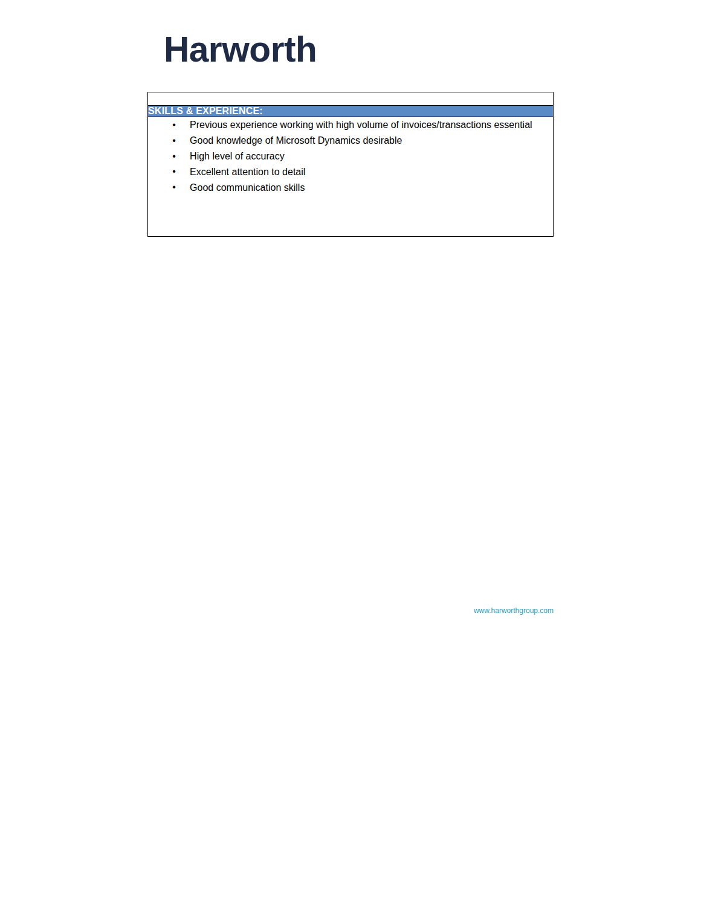Harworth
| SKILLS & EXPERIENCE: |
| Previous experience working with high volume of invoices/transactions essential Good knowledge of Microsoft Dynamics desirable High level of accuracy Excellent attention to detail Good communication skills |
www.harworthgroup.com